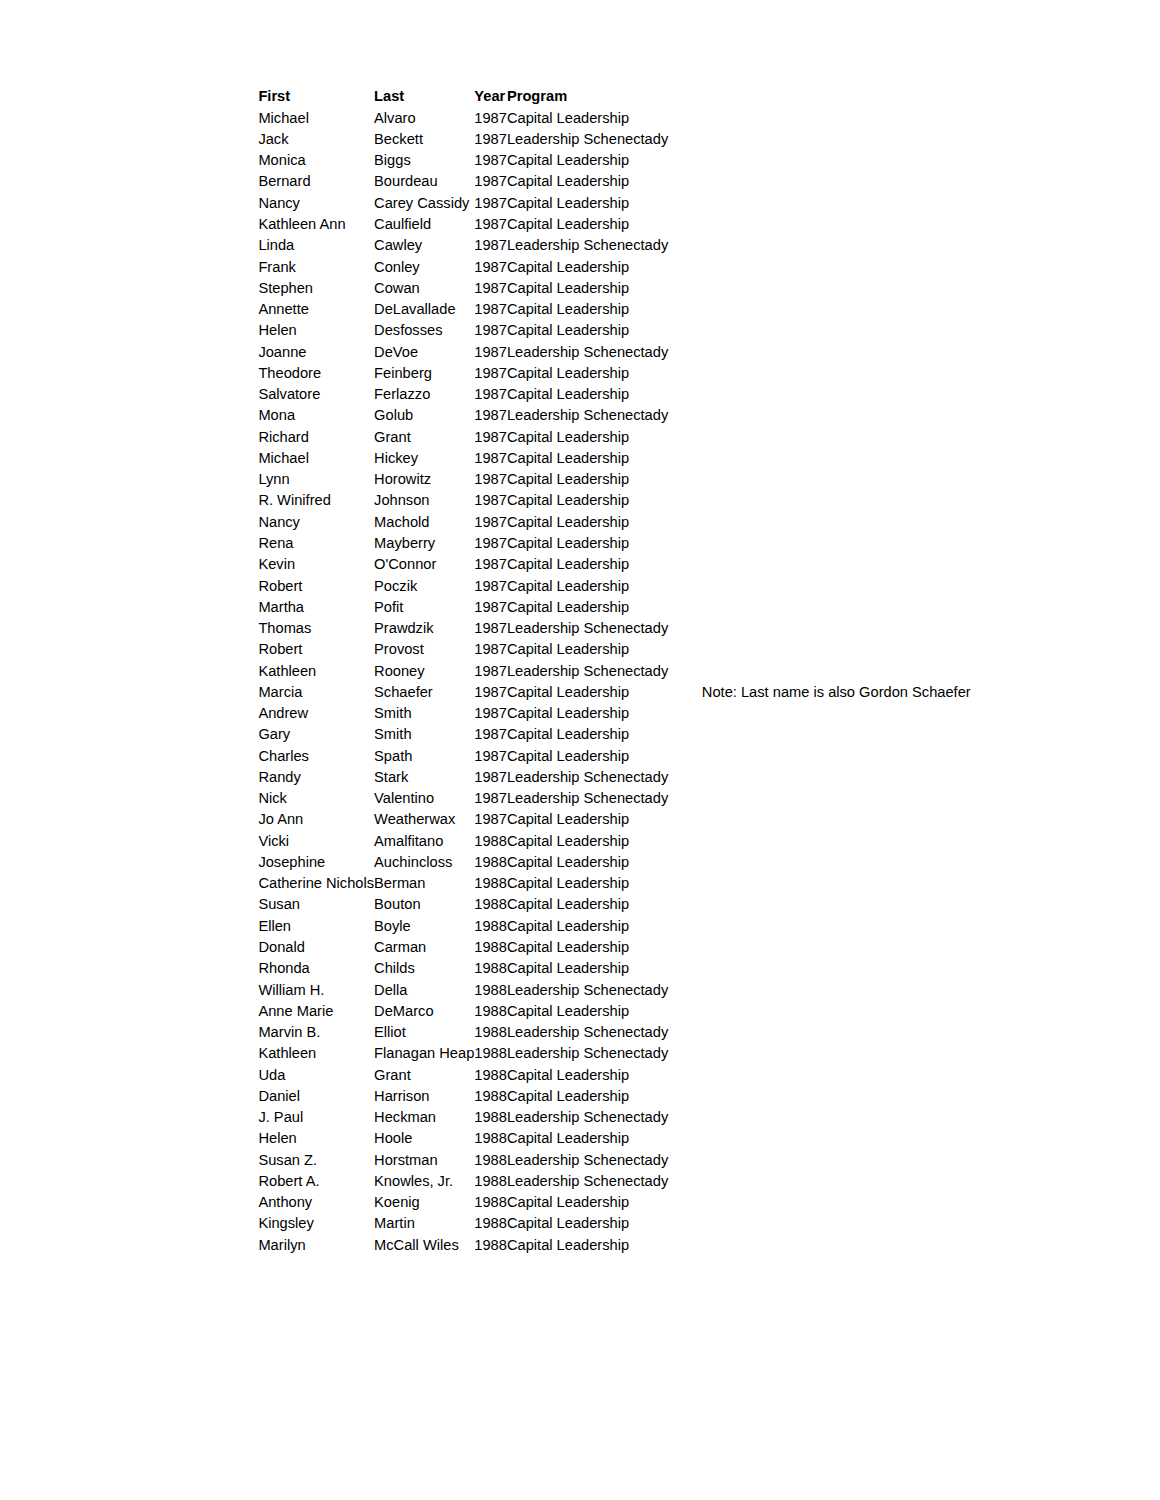| First | Last | Year | Program | |
| --- | --- | --- | --- | --- |
| Michael | Alvaro | 1987 | Capital Leadership | |
| Jack | Beckett | 1987 | Leadership Schenectady | |
| Monica | Biggs | 1987 | Capital Leadership | |
| Bernard | Bourdeau | 1987 | Capital Leadership | |
| Nancy | Carey Cassidy | 1987 | Capital Leadership | |
| Kathleen Ann | Caulfield | 1987 | Capital Leadership | |
| Linda | Cawley | 1987 | Leadership Schenectady | |
| Frank | Conley | 1987 | Capital Leadership | |
| Stephen | Cowan | 1987 | Capital Leadership | |
| Annette | DeLavallade | 1987 | Capital Leadership | |
| Helen | Desfosses | 1987 | Capital Leadership | |
| Joanne | DeVoe | 1987 | Leadership Schenectady | |
| Theodore | Feinberg | 1987 | Capital Leadership | |
| Salvatore | Ferlazzo | 1987 | Capital Leadership | |
| Mona | Golub | 1987 | Leadership Schenectady | |
| Richard | Grant | 1987 | Capital Leadership | |
| Michael | Hickey | 1987 | Capital Leadership | |
| Lynn | Horowitz | 1987 | Capital Leadership | |
| R. Winifred | Johnson | 1987 | Capital Leadership | |
| Nancy | Machold | 1987 | Capital Leadership | |
| Rena | Mayberry | 1987 | Capital Leadership | |
| Kevin | O'Connor | 1987 | Capital Leadership | |
| Robert | Poczik | 1987 | Capital Leadership | |
| Martha | Pofit | 1987 | Capital Leadership | |
| Thomas | Prawdzik | 1987 | Leadership Schenectady | |
| Robert | Provost | 1987 | Capital Leadership | |
| Kathleen | Rooney | 1987 | Leadership Schenectady | |
| Marcia | Schaefer | 1987 | Capital Leadership | Note: Last name is also Gordon Schaefer |
| Andrew | Smith | 1987 | Capital Leadership | |
| Gary | Smith | 1987 | Capital Leadership | |
| Charles | Spath | 1987 | Capital Leadership | |
| Randy | Stark | 1987 | Leadership Schenectady | |
| Nick | Valentino | 1987 | Leadership Schenectady | |
| Jo Ann | Weatherwax | 1987 | Capital Leadership | |
| Vicki | Amalfitano | 1988 | Capital Leadership | |
| Josephine | Auchincloss | 1988 | Capital Leadership | |
| Catherine Nichols | Berman | 1988 | Capital Leadership | |
| Susan | Bouton | 1988 | Capital Leadership | |
| Ellen | Boyle | 1988 | Capital Leadership | |
| Donald | Carman | 1988 | Capital Leadership | |
| Rhonda | Childs | 1988 | Capital Leadership | |
| William H. | Della | 1988 | Leadership Schenectady | |
| Anne Marie | DeMarco | 1988 | Capital Leadership | |
| Marvin B. | Elliot | 1988 | Leadership Schenectady | |
| Kathleen | Flanagan Heap | 1988 | Leadership Schenectady | |
| Uda | Grant | 1988 | Capital Leadership | |
| Daniel | Harrison | 1988 | Capital Leadership | |
| J. Paul | Heckman | 1988 | Leadership Schenectady | |
| Helen | Hoole | 1988 | Capital Leadership | |
| Susan Z. | Horstman | 1988 | Leadership Schenectady | |
| Robert A. | Knowles, Jr. | 1988 | Leadership Schenectady | |
| Anthony | Koenig | 1988 | Capital Leadership | |
| Kingsley | Martin | 1988 | Capital Leadership | |
| Marilyn | McCall Wiles | 1988 | Capital Leadership | |